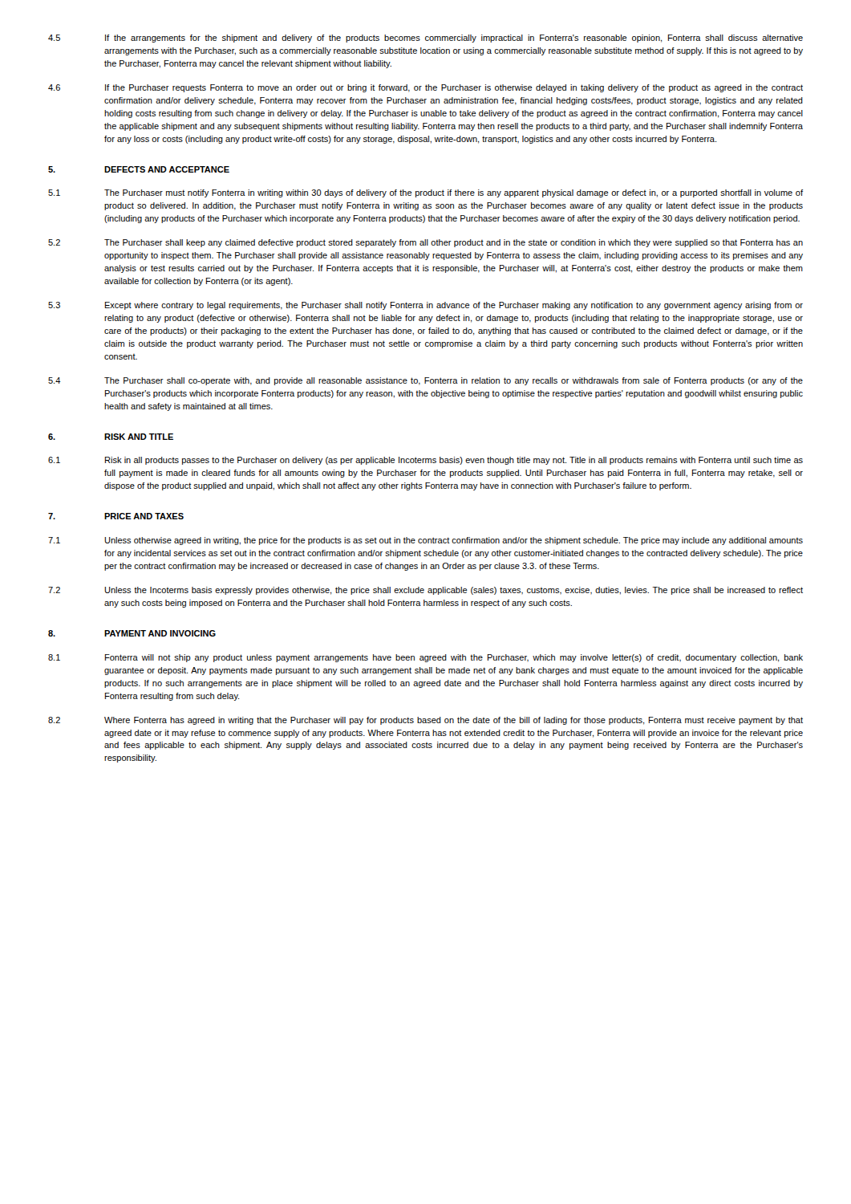4.5
If the arrangements for the shipment and delivery of the products becomes commercially impractical in Fonterra's reasonable opinion, Fonterra shall discuss alternative arrangements with the Purchaser, such as a commercially reasonable substitute location or using a commercially reasonable substitute method of supply. If this is not agreed to by the Purchaser, Fonterra may cancel the relevant shipment without liability.
4.6
If the Purchaser requests Fonterra to move an order out or bring it forward, or the Purchaser is otherwise delayed in taking delivery of the product as agreed in the contract confirmation and/or delivery schedule, Fonterra may recover from the Purchaser an administration fee, financial hedging costs/fees, product storage, logistics and any related holding costs resulting from such change in delivery or delay. If the Purchaser is unable to take delivery of the product as agreed in the contract confirmation, Fonterra may cancel the applicable shipment and any subsequent shipments without resulting liability. Fonterra may then resell the products to a third party, and the Purchaser shall indemnify Fonterra for any loss or costs (including any product write-off costs) for any storage, disposal, write-down, transport, logistics and any other costs incurred by Fonterra.
5. Defects and Acceptance
5.1
The Purchaser must notify Fonterra in writing within 30 days of delivery of the product if there is any apparent physical damage or defect in, or a purported shortfall in volume of product so delivered. In addition, the Purchaser must notify Fonterra in writing as soon as the Purchaser becomes aware of any quality or latent defect issue in the products (including any products of the Purchaser which incorporate any Fonterra products) that the Purchaser becomes aware of after the expiry of the 30 days delivery notification period.
5.2
The Purchaser shall keep any claimed defective product stored separately from all other product and in the state or condition in which they were supplied so that Fonterra has an opportunity to inspect them. The Purchaser shall provide all assistance reasonably requested by Fonterra to assess the claim, including providing access to its premises and any analysis or test results carried out by the Purchaser. If Fonterra accepts that it is responsible, the Purchaser will, at Fonterra's cost, either destroy the products or make them available for collection by Fonterra (or its agent).
5.3
Except where contrary to legal requirements, the Purchaser shall notify Fonterra in advance of the Purchaser making any notification to any government agency arising from or relating to any product (defective or otherwise). Fonterra shall not be liable for any defect in, or damage to, products (including that relating to the inappropriate storage, use or care of the products) or their packaging to the extent the Purchaser has done, or failed to do, anything that has caused or contributed to the claimed defect or damage, or if the claim is outside the product warranty period. The Purchaser must not settle or compromise a claim by a third party concerning such products without Fonterra's prior written consent.
5.4
The Purchaser shall co-operate with, and provide all reasonable assistance to, Fonterra in relation to any recalls or withdrawals from sale of Fonterra products (or any of the Purchaser's products which incorporate Fonterra products) for any reason, with the objective being to optimise the respective parties' reputation and goodwill whilst ensuring public health and safety is maintained at all times.
6. Risk and Title
6.1
Risk in all products passes to the Purchaser on delivery (as per applicable Incoterms basis) even though title may not. Title in all products remains with Fonterra until such time as full payment is made in cleared funds for all amounts owing by the Purchaser for the products supplied. Until Purchaser has paid Fonterra in full, Fonterra may retake, sell or dispose of the product supplied and unpaid, which shall not affect any other rights Fonterra may have in connection with Purchaser's failure to perform.
7. Price and Taxes
7.1
Unless otherwise agreed in writing, the price for the products is as set out in the contract confirmation and/or the shipment schedule. The price may include any additional amounts for any incidental services as set out in the contract confirmation and/or shipment schedule (or any other customer-initiated changes to the contracted delivery schedule). The price per the contract confirmation may be increased or decreased in case of changes in an Order as per clause 3.3. of these Terms.
7.2
Unless the Incoterms basis expressly provides otherwise, the price shall exclude applicable (sales) taxes, customs, excise, duties, levies. The price shall be increased to reflect any such costs being imposed on Fonterra and the Purchaser shall hold Fonterra harmless in respect of any such costs.
8. Payment and Invoicing
8.1
Fonterra will not ship any product unless payment arrangements have been agreed with the Purchaser, which may involve letter(s) of credit, documentary collection, bank guarantee or deposit. Any payments made pursuant to any such arrangement shall be made net of any bank charges and must equate to the amount invoiced for the applicable products. If no such arrangements are in place shipment will be rolled to an agreed date and the Purchaser shall hold Fonterra harmless against any direct costs incurred by Fonterra resulting from such delay.
8.2
Where Fonterra has agreed in writing that the Purchaser will pay for products based on the date of the bill of lading for those products, Fonterra must receive payment by that agreed date or it may refuse to commence supply of any products. Where Fonterra has not extended credit to the Purchaser, Fonterra will provide an invoice for the relevant price and fees applicable to each shipment. Any supply delays and associated costs incurred due to a delay in any payment being received by Fonterra are the Purchaser's responsibility.